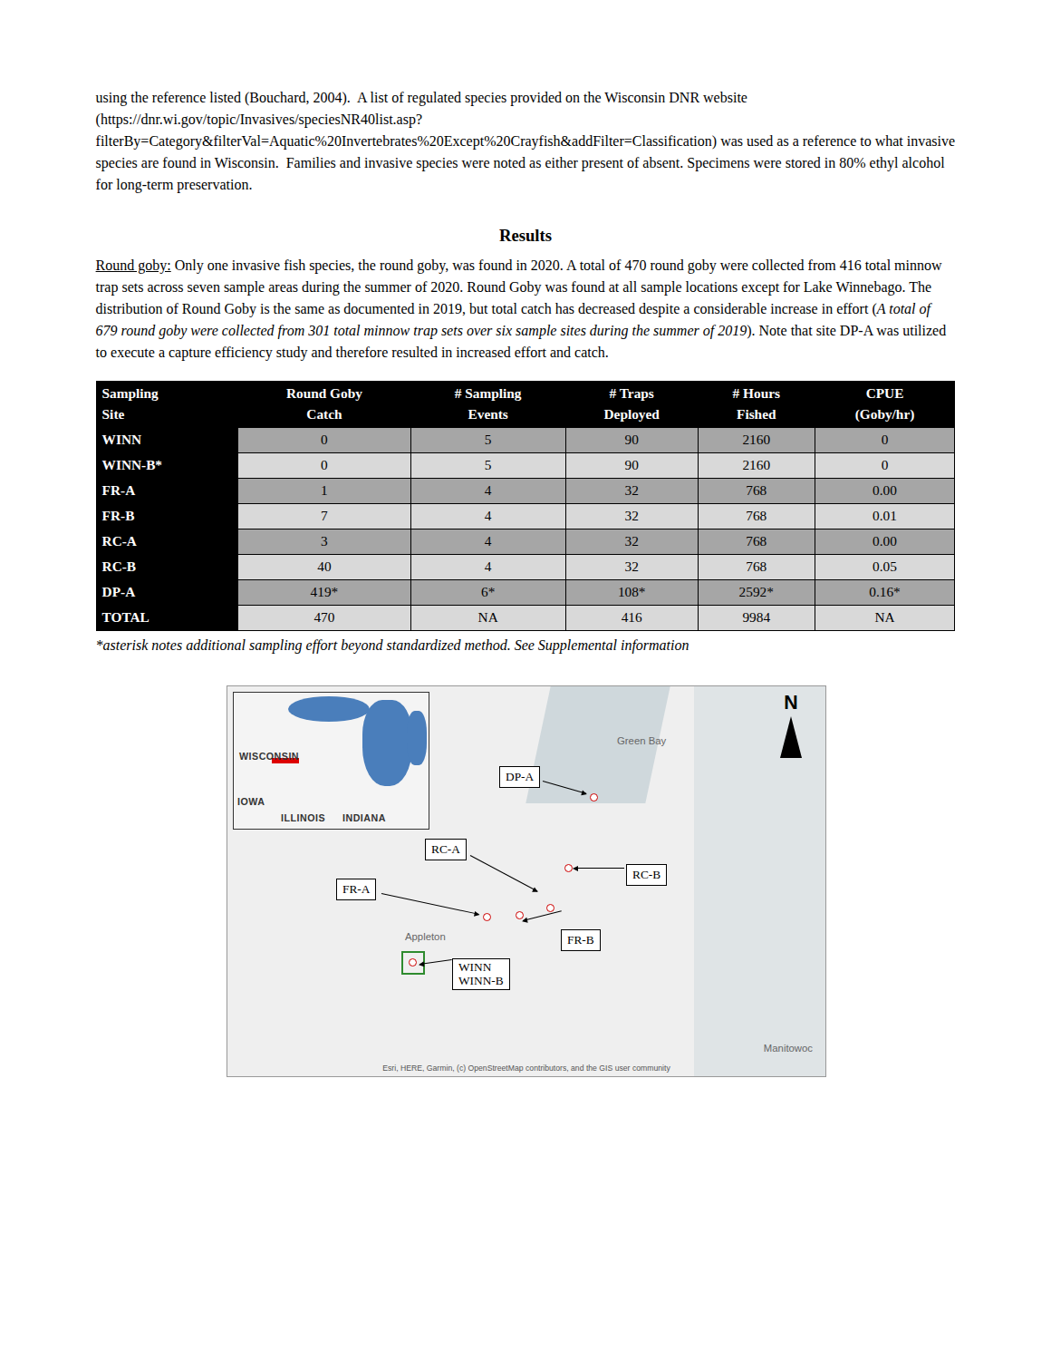using the reference listed (Bouchard, 2004). A list of regulated species provided on the Wisconsin DNR website (https://dnr.wi.gov/topic/Invasives/speciesNR40list.asp?filterBy=Category&filterVal=Aquatic%20Invertebrates%20Except%20Crayfish&addFilter=Classification) was used as a reference to what invasive species are found in Wisconsin. Families and invasive species were noted as either present of absent. Specimens were stored in 80% ethyl alcohol for long-term preservation.
Results
Round goby: Only one invasive fish species, the round goby, was found in 2020. A total of 470 round goby were collected from 416 total minnow trap sets across seven sample areas during the summer of 2020. Round Goby was found at all sample locations except for Lake Winnebago. The distribution of Round Goby is the same as documented in 2019, but total catch has decreased despite a considerable increase in effort (A total of 679 round goby were collected from 301 total minnow trap sets over six sample sites during the summer of 2019). Note that site DP-A was utilized to execute a capture efficiency study and therefore resulted in increased effort and catch.
| Sampling Site | Round Goby Catch | # Sampling Events | # Traps Deployed | # Hours Fished | CPUE (Goby/hr) |
| --- | --- | --- | --- | --- | --- |
| WINN | 0 | 5 | 90 | 2160 | 0 |
| WINN-B* | 0 | 5 | 90 | 2160 | 0 |
| FR-A | 1 | 4 | 32 | 768 | 0.00 |
| FR-B | 7 | 4 | 32 | 768 | 0.01 |
| RC-A | 3 | 4 | 32 | 768 | 0.00 |
| RC-B | 40 | 4 | 32 | 768 | 0.05 |
| DP-A | 419* | 6* | 108* | 2592* | 0.16* |
| TOTAL | 470 | NA | 416 | 9984 | NA |
*asterisk notes additional sampling effort beyond standardized method. See Supplemental information
WISCONSIN IOWA ILLINOIS INDIANA
N
Green Bay Appleton Manitowoc
DP-A
RC-A
RC-B
FR-A
FR-B
WINN
WINN-B
Esri, HERE, Garmin, (c) OpenStreetMap contributors, and the GIS user community